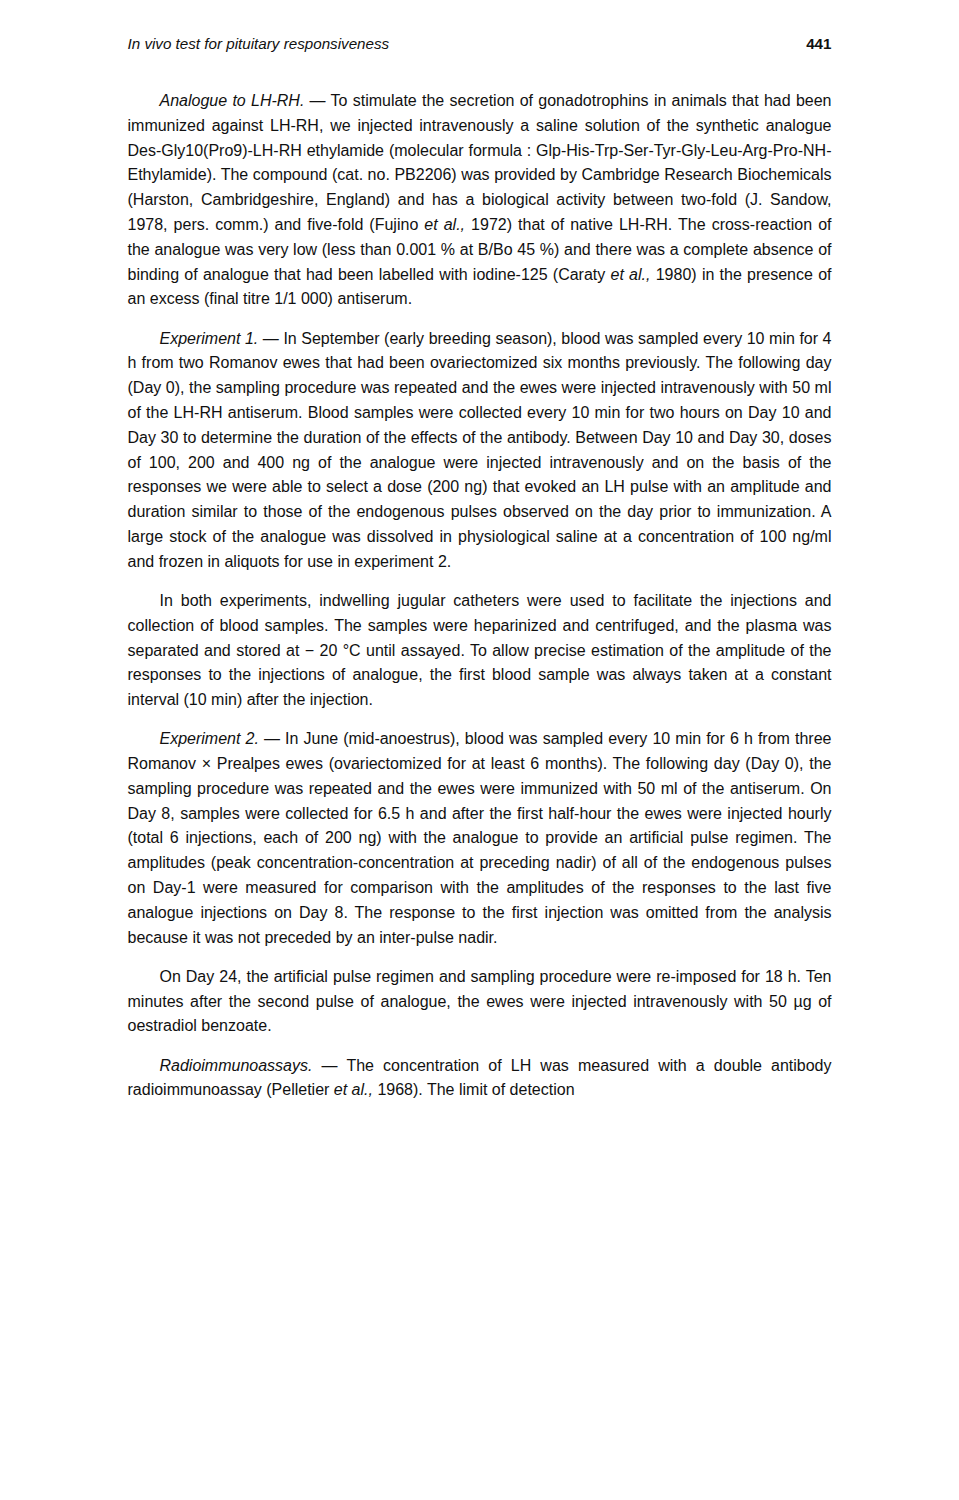In vivo test for pituitary responsiveness 441
Analogue to LH-RH. — To stimulate the secretion of gonadotrophins in animals that had been immunized against LH-RH, we injected intravenously a saline solution of the synthetic analogue Des-Gly10(Pro9)-LH-RH ethylamide (molecular formula : Glp-His-Trp-Ser-Tyr-Gly-Leu-Arg-Pro-NH-Ethylamide). The compound (cat. no. PB2206) was provided by Cambridge Research Biochemicals (Harston, Cambridgeshire, England) and has a biological activity between two-fold (J. Sandow, 1978, pers. comm.) and five-fold (Fujino et al., 1972) that of native LH-RH. The cross-reaction of the analogue was very low (less than 0.001 % at B/Bo 45 %) and there was a complete absence of binding of analogue that had been labelled with iodine-125 (Caraty et al., 1980) in the presence of an excess (final titre 1/1 000) antiserum.
Experiment 1. — In September (early breeding season), blood was sampled every 10 min for 4 h from two Romanov ewes that had been ovariectomized six months previously. The following day (Day 0), the sampling procedure was repeated and the ewes were injected intravenously with 50 ml of the LH-RH antiserum. Blood samples were collected every 10 min for two hours on Day 10 and Day 30 to determine the duration of the effects of the antibody. Between Day 10 and Day 30, doses of 100, 200 and 400 ng of the analogue were injected intravenously and on the basis of the responses we were able to select a dose (200 ng) that evoked an LH pulse with an amplitude and duration similar to those of the endogenous pulses observed on the day prior to immunization. A large stock of the analogue was dissolved in physiological saline at a concentration of 100 ng/ml and frozen in aliquots for use in experiment 2.
In both experiments, indwelling jugular catheters were used to facilitate the injections and collection of blood samples. The samples were heparinized and centrifuged, and the plasma was separated and stored at − 20 °C until assayed. To allow precise estimation of the amplitude of the responses to the injections of analogue, the first blood sample was always taken at a constant interval (10 min) after the injection.
Experiment 2. — In June (mid-anoestrus), blood was sampled every 10 min for 6 h from three Romanov × Prealpes ewes (ovariectomized for at least 6 months). The following day (Day 0), the sampling procedure was repeated and the ewes were immunized with 50 ml of the antiserum. On Day 8, samples were collected for 6.5 h and after the first half-hour the ewes were injected hourly (total 6 injections, each of 200 ng) with the analogue to provide an artificial pulse regimen. The amplitudes (peak concentration-concentration at preceding nadir) of all of the endogenous pulses on Day-1 were measured for comparison with the amplitudes of the responses to the last five analogue injections on Day 8. The response to the first injection was omitted from the analysis because it was not preceded by an inter-pulse nadir.
On Day 24, the artificial pulse regimen and sampling procedure were re-imposed for 18 h. Ten minutes after the second pulse of analogue, the ewes were injected intravenously with 50 µg of oestradiol benzoate.
Radioimmunoassays. — The concentration of LH was measured with a double antibody radioimmunoassay (Pelletier et al., 1968). The limit of detection